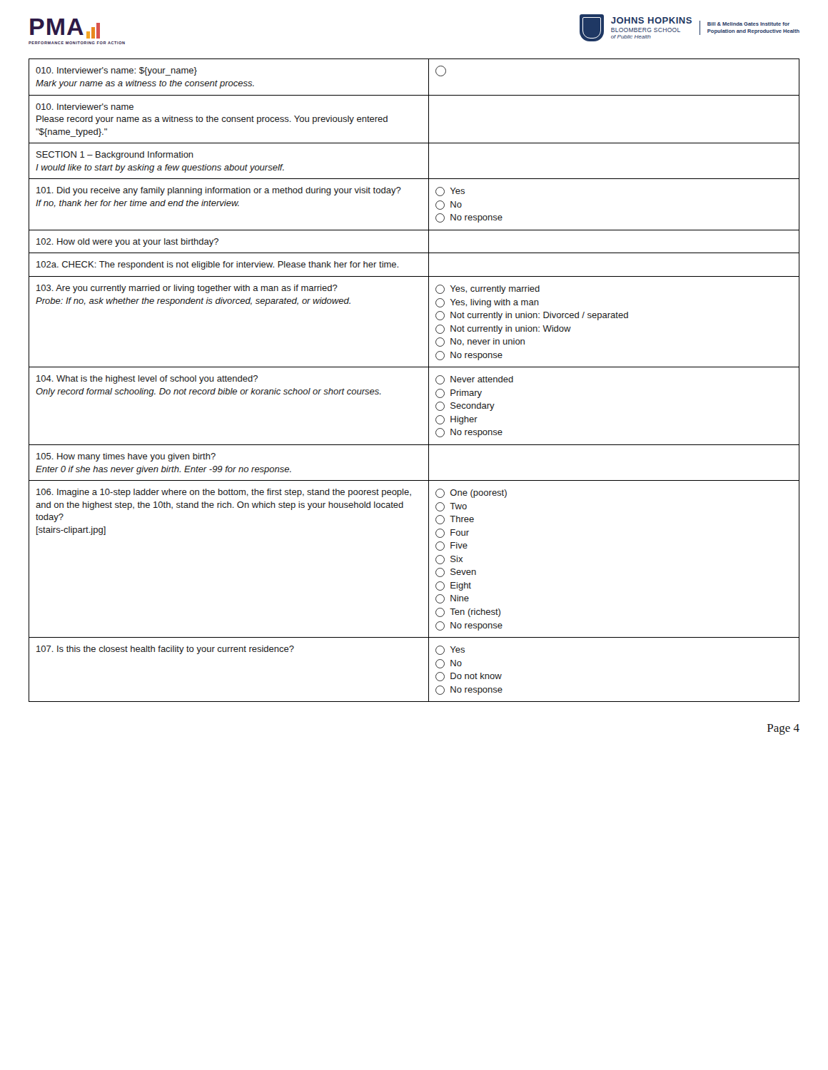PMA
Performance Monitoring for Action
JOHNS HOPKINS
BLOOMBERG SCHOOL
of Public Health
Bill & Melinda Gates Institute for
Population and Reproductive Health
| 010. Interviewer's name: ${your_name} Mark your name as a witness to the consent process. | |
| 010. Interviewer's name Please record your name as a witness to the consent process. You previously entered "${name_typed}." | |
| SECTION 1 – Background Information I would like to start by asking a few questions about yourself. | |
| 101. Did you receive any family planning information or a method during your visit today? If no, thank her for her time and end the interview. | Yes No No response |
| 102. How old were you at your last birthday? | |
| 102a. CHECK: The respondent is not eligible for interview. Please thank her for her time. | |
| 103. Are you currently married or living together with a man as if married? Probe: If no, ask whether the respondent is divorced, separated, or widowed. | Yes, currently married Yes, living with a man Not currently in union: Divorced / separated Not currently in union: Widow No, never in union No response |
| 104. What is the highest level of school you attended? Only record formal schooling. Do not record bible or koranic school or short courses. | Never attended Primary Secondary Higher No response |
| 105. How many times have you given birth? Enter 0 if she has never given birth. Enter -99 for no response. | |
| 106. Imagine a 10-step ladder where on the bottom, the first step, stand the poorest people, and on the highest step, the 10th, stand the rich. On which step is your household located today? [stairs-clipart.jpg] | One (poorest) Two Three Four Five Six Seven Eight Nine Ten (richest) No response |
| 107. Is this the closest health facility to your current residence? | Yes No Do not know No response |
Page 4